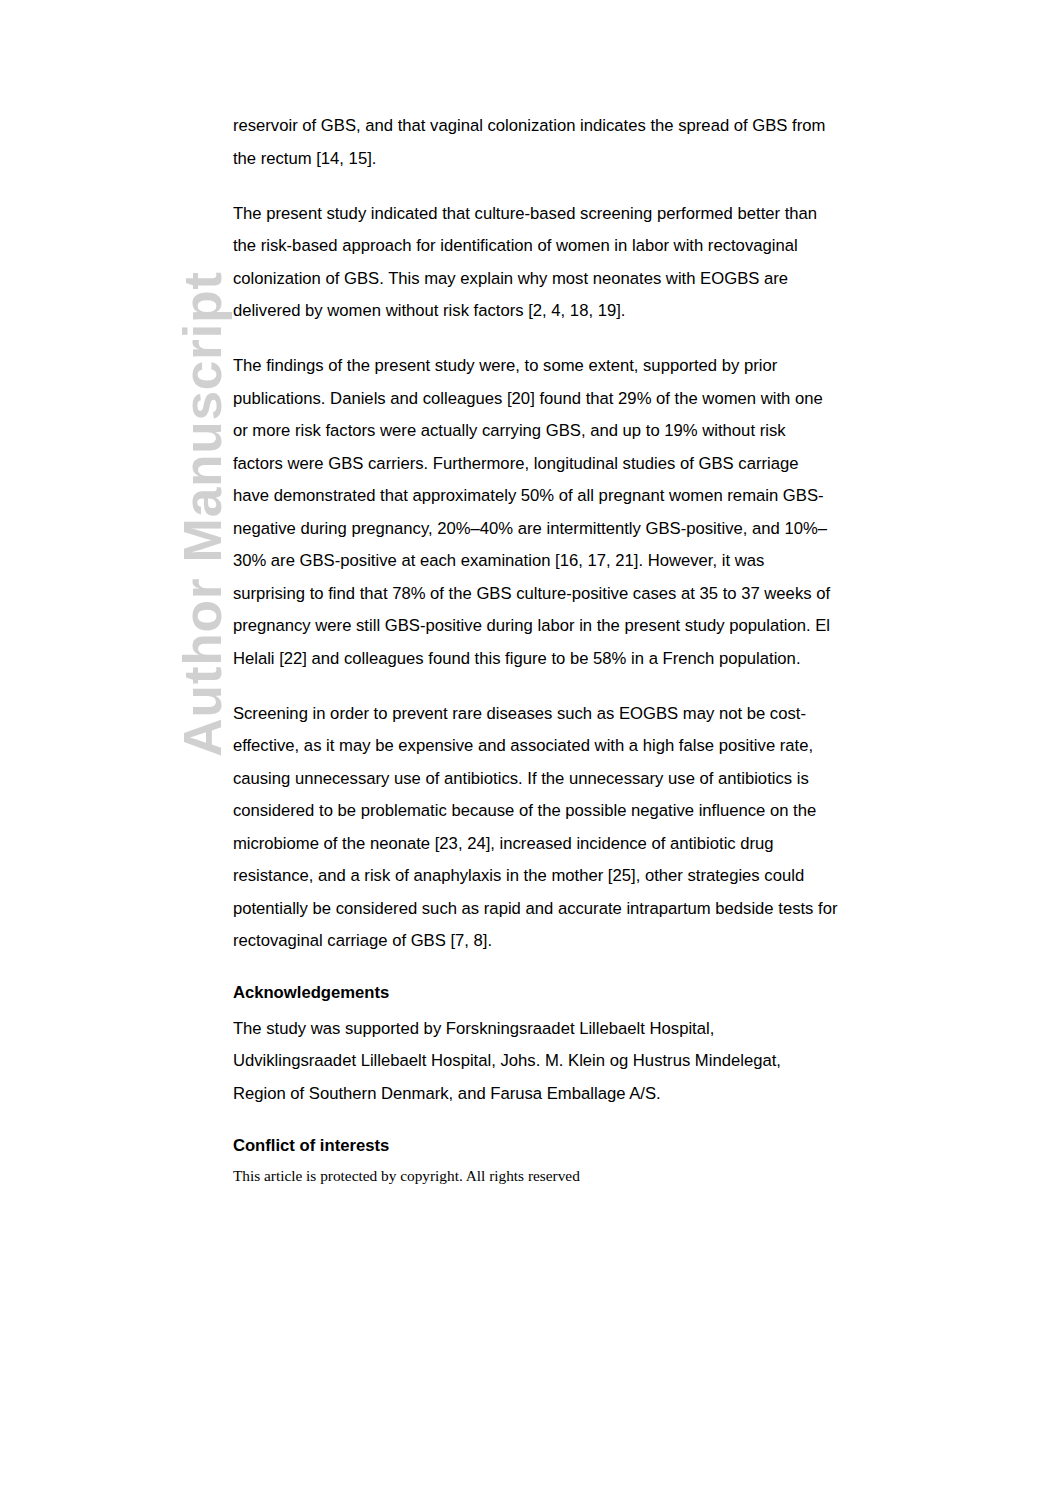Author Manuscript
reservoir of GBS, and that vaginal colonization indicates the spread of GBS from the rectum [14, 15].
The present study indicated that culture-based screening performed better than the risk-based approach for identification of women in labor with rectovaginal colonization of GBS. This may explain why most neonates with EOGBS are delivered by women without risk factors [2, 4, 18, 19].
The findings of the present study were, to some extent, supported by prior publications. Daniels and colleagues [20] found that 29% of the women with one or more risk factors were actually carrying GBS, and up to 19% without risk factors were GBS carriers. Furthermore, longitudinal studies of GBS carriage have demonstrated that approximately 50% of all pregnant women remain GBS-negative during pregnancy, 20%–40% are intermittently GBS-positive, and 10%–30% are GBS-positive at each examination [16, 17, 21]. However, it was surprising to find that 78% of the GBS culture-positive cases at 35 to 37 weeks of pregnancy were still GBS-positive during labor in the present study population. El Helali [22] and colleagues found this figure to be 58% in a French population.
Screening in order to prevent rare diseases such as EOGBS may not be cost-effective, as it may be expensive and associated with a high false positive rate, causing unnecessary use of antibiotics. If the unnecessary use of antibiotics is considered to be problematic because of the possible negative influence on the microbiome of the neonate [23, 24], increased incidence of antibiotic drug resistance, and a risk of anaphylaxis in the mother [25], other strategies could potentially be considered such as rapid and accurate intrapartum bedside tests for rectovaginal carriage of GBS [7, 8].
Acknowledgements
The study was supported by Forskningsraadet Lillebaelt Hospital, Udviklingsraadet Lillebaelt Hospital, Johs. M. Klein og Hustrus Mindelegat, Region of Southern Denmark, and Farusa Emballage A/S.
Conflict of interests
This article is protected by copyright. All rights reserved